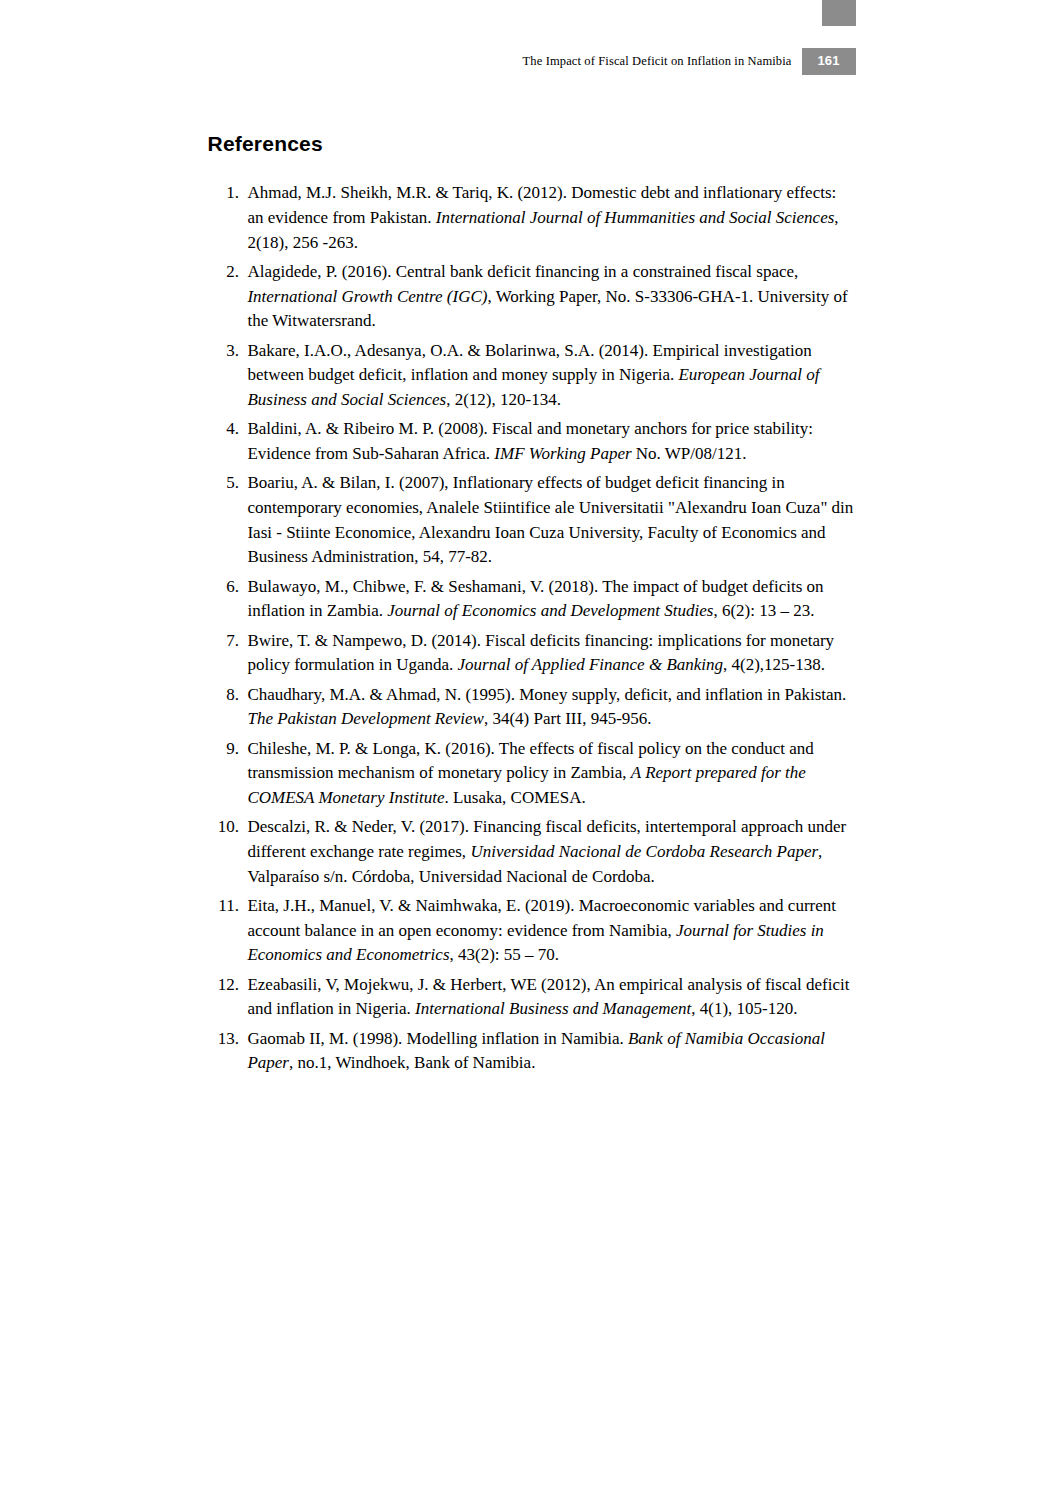The Impact of Fiscal Deficit on Inflation in Namibia 161
References
Ahmad, M.J. Sheikh, M.R. & Tariq, K. (2012). Domestic debt and inflationary effects: an evidence from Pakistan. International Journal of Hummanities and Social Sciences, 2(18), 256 -263.
Alagidede, P. (2016). Central bank deficit financing in a constrained fiscal space, International Growth Centre (IGC), Working Paper, No. S-33306-GHA-1. University of the Witwatersrand.
Bakare, I.A.O., Adesanya, O.A. & Bolarinwa, S.A. (2014). Empirical investigation between budget deficit, inflation and money supply in Nigeria. European Journal of Business and Social Sciences, 2(12), 120-134.
Baldini, A. & Ribeiro M. P. (2008). Fiscal and monetary anchors for price stability: Evidence from Sub-Saharan Africa. IMF Working Paper No. WP/08/121.
Boariu, A. & Bilan, I. (2007), Inflationary effects of budget deficit financing in contemporary economies, Analele Stiintifice ale Universitatii "Alexandru Ioan Cuza" din Iasi - Stiinte Economice, Alexandru Ioan Cuza University, Faculty of Economics and Business Administration, 54, 77-82.
Bulawayo, M., Chibwe, F. & Seshamani, V. (2018). The impact of budget deficits on inflation in Zambia. Journal of Economics and Development Studies, 6(2): 13 – 23.
Bwire, T. & Nampewo, D. (2014). Fiscal deficits financing: implications for monetary policy formulation in Uganda. Journal of Applied Finance & Banking, 4(2),125-138.
Chaudhary, M.A. & Ahmad, N. (1995). Money supply, deficit, and inflation in Pakistan. The Pakistan Development Review, 34(4) Part III, 945-956.
Chileshe, M. P. & Longa, K. (2016). The effects of fiscal policy on the conduct and transmission mechanism of monetary policy in Zambia, A Report prepared for the COMESA Monetary Institute. Lusaka, COMESA.
Descalzi, R. & Neder, V. (2017). Financing fiscal deficits, intertemporal approach under different exchange rate regimes, Universidad Nacional de Cordoba Research Paper, Valparaíso s/n. Córdoba, Universidad Nacional de Cordoba.
Eita, J.H., Manuel, V. & Naimhwaka, E. (2019). Macroeconomic variables and current account balance in an open economy: evidence from Namibia, Journal for Studies in Economics and Econometrics, 43(2): 55 – 70.
Ezeabasili, V, Mojekwu, J. & Herbert, WE (2012), An empirical analysis of fiscal deficit and inflation in Nigeria. International Business and Management, 4(1), 105-120.
Gaomab II, M. (1998). Modelling inflation in Namibia. Bank of Namibia Occasional Paper, no.1, Windhoek, Bank of Namibia.